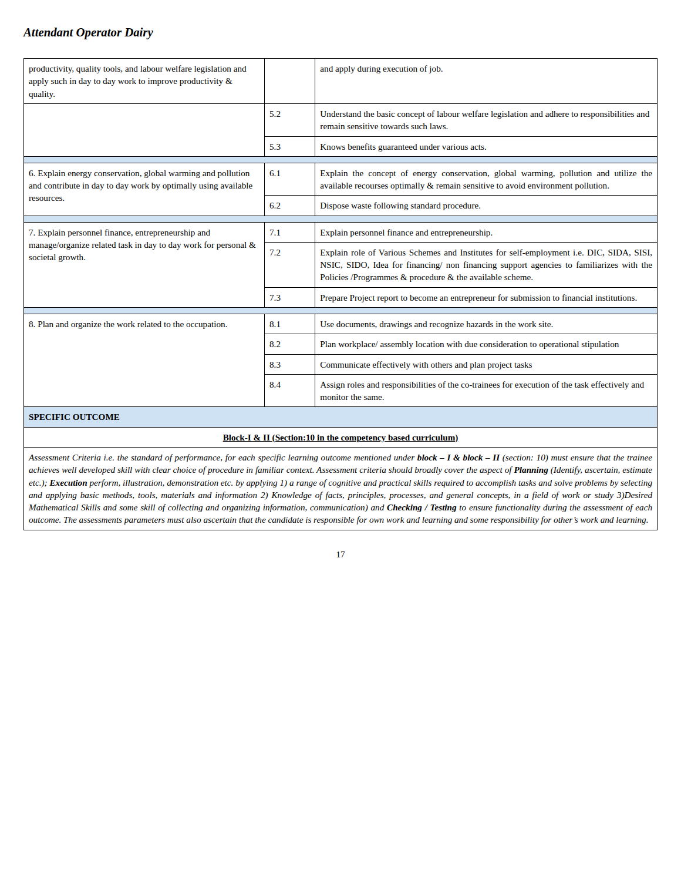Attendant Operator Dairy
| productivity, quality tools, and labour welfare legislation and apply such in day to day work to improve productivity & quality. | | and apply during execution of job. |
| | 5.2 | Understand the basic concept of labour welfare legislation and adhere to responsibilities and remain sensitive towards such laws. |
| 5.3 | Knows benefits guaranteed under various acts. |
| 6. Explain energy conservation, global warming and pollution and contribute in day to day work by optimally using available resources. | 6.1 | Explain the concept of energy conservation, global warming, pollution and utilize the available recourses optimally & remain sensitive to avoid environment pollution. |
| 6.2 | Dispose waste following standard procedure. |
| 7. Explain personnel finance, entrepreneurship and manage/organize related task in day to day work for personal & societal growth. | 7.1 | Explain personnel finance and entrepreneurship. |
| 7.2 | Explain role of Various Schemes and Institutes for self-employment i.e. DIC, SIDA, SISI, NSIC, SIDO, Idea for financing/ non financing support agencies to familiarizes with the Policies /Programmes & procedure & the available scheme. |
| 7.3 | Prepare Project report to become an entrepreneur for submission to financial institutions. |
| 8. Plan and organize the work related to the occupation. | 8.1 | Use documents, drawings and recognize hazards in the work site. |
| 8.2 | Plan workplace/ assembly location with due consideration to operational stipulation |
| 8.3 | Communicate effectively with others and plan project tasks |
| 8.4 | Assign roles and responsibilities of the co-trainees for execution of the task effectively and monitor the same. |
| SPECIFIC OUTCOME |
| Block-I & II (Section:10 in the competency based curriculum) |
| Assessment Criteria i.e. the standard of performance, for each specific learning outcome mentioned under block – I & block – II (section: 10) must ensure that the trainee achieves well developed skill with clear choice of procedure in familiar context. Assessment criteria should broadly cover the aspect of Planning (Identify, ascertain, estimate etc.); Execution perform, illustration, demonstration etc. by applying 1) a range of cognitive and practical skills required to accomplish tasks and solve problems by selecting and applying basic methods, tools, materials and information 2) Knowledge of facts, principles, processes, and general concepts, in a field of work or study 3)Desired Mathematical Skills and some skill of collecting and organizing information, communication) and Checking / Testing to ensure functionality during the assessment of each outcome. The assessments parameters must also ascertain that the candidate is responsible for own work and learning and some responsibility for other’s work and learning. |
17